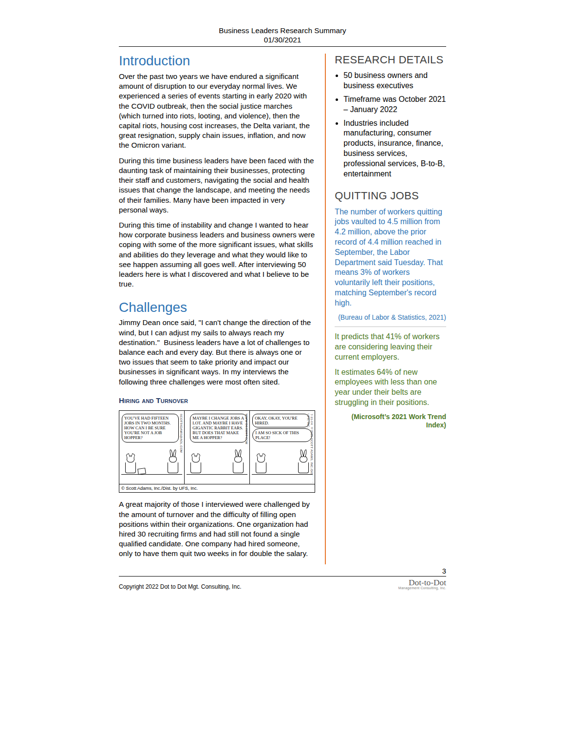Business Leaders Research Summary
01/30/2021
Introduction
Over the past two years we have endured a significant amount of disruption to our everyday normal lives. We experienced a series of events starting in early 2020 with the COVID outbreak, then the social justice marches (which turned into riots, looting, and violence), then the capital riots, housing cost increases, the Delta variant, the great resignation, supply chain issues, inflation, and now the Omicron variant.
During this time business leaders have been faced with the daunting task of maintaining their businesses, protecting their staff and customers, navigating the social and health issues that change the landscape, and meeting the needs of their families. Many have been impacted in very personal ways.
During this time of instability and change I wanted to hear how corporate business leaders and business owners were coping with some of the more significant issues, what skills and abilities do they leverage and what they would like to see happen assuming all goes well. After interviewing 50 leaders here is what I discovered and what I believe to be true.
Challenges
Jimmy Dean once said, "I can't change the direction of the wind, but I can adjust my sails to always reach my destination." Business leaders have a lot of challenges to balance each and every day. But there is always one or two issues that seem to take priority and impact our businesses in significant ways. In my interviews the following three challenges were most often sited.
Hiring and Turnover
You've had fifteen jobs in two months. How can I be sure you're not a job hopper?
scottadams@aol.com
Maybe I change jobs a lot. And maybe I have gigantic rabbit ears. But does that make me a hopper?
www.dilbert.com
Okay, okay, you're hired.
I am so sick of this place!
7-31-04 ©2005 Scott Adams, Inc./Dist. by UFS, Inc.
© Scott Adams, Inc./Dist. by UFS, Inc.
A great majority of those I interviewed were challenged by the amount of turnover and the difficulty of filling open positions within their organizations. One organization had hired 30 recruiting firms and had still not found a single qualified candidate. One company had hired someone, only to have them quit two weeks in for double the salary.
RESEARCH DETAILS
50 business owners and business executives
Timeframe was October 2021 – January 2022
Industries included manufacturing, consumer products, insurance, finance, business services, professional services, B-to-B, entertainment
QUITTING JOBS
The number of workers quitting jobs vaulted to 4.5 million from 4.2 million, above the prior record of 4.4 million reached in September, the Labor Department said Tuesday. That means 3% of workers voluntarily left their positions, matching September's record high.
(Bureau of Labor & Statistics, 2021)
It predicts that 41% of workers are considering leaving their current employers.
It estimates 64% of new employees with less than one year under their belts are struggling in their positions.
(Microsoft’s 2021 Work Trend Index)
3
Copyright 2022 Dot to Dot Mgt. Consulting, Inc.
Dot-to-Dot
Management Consulting, Inc.